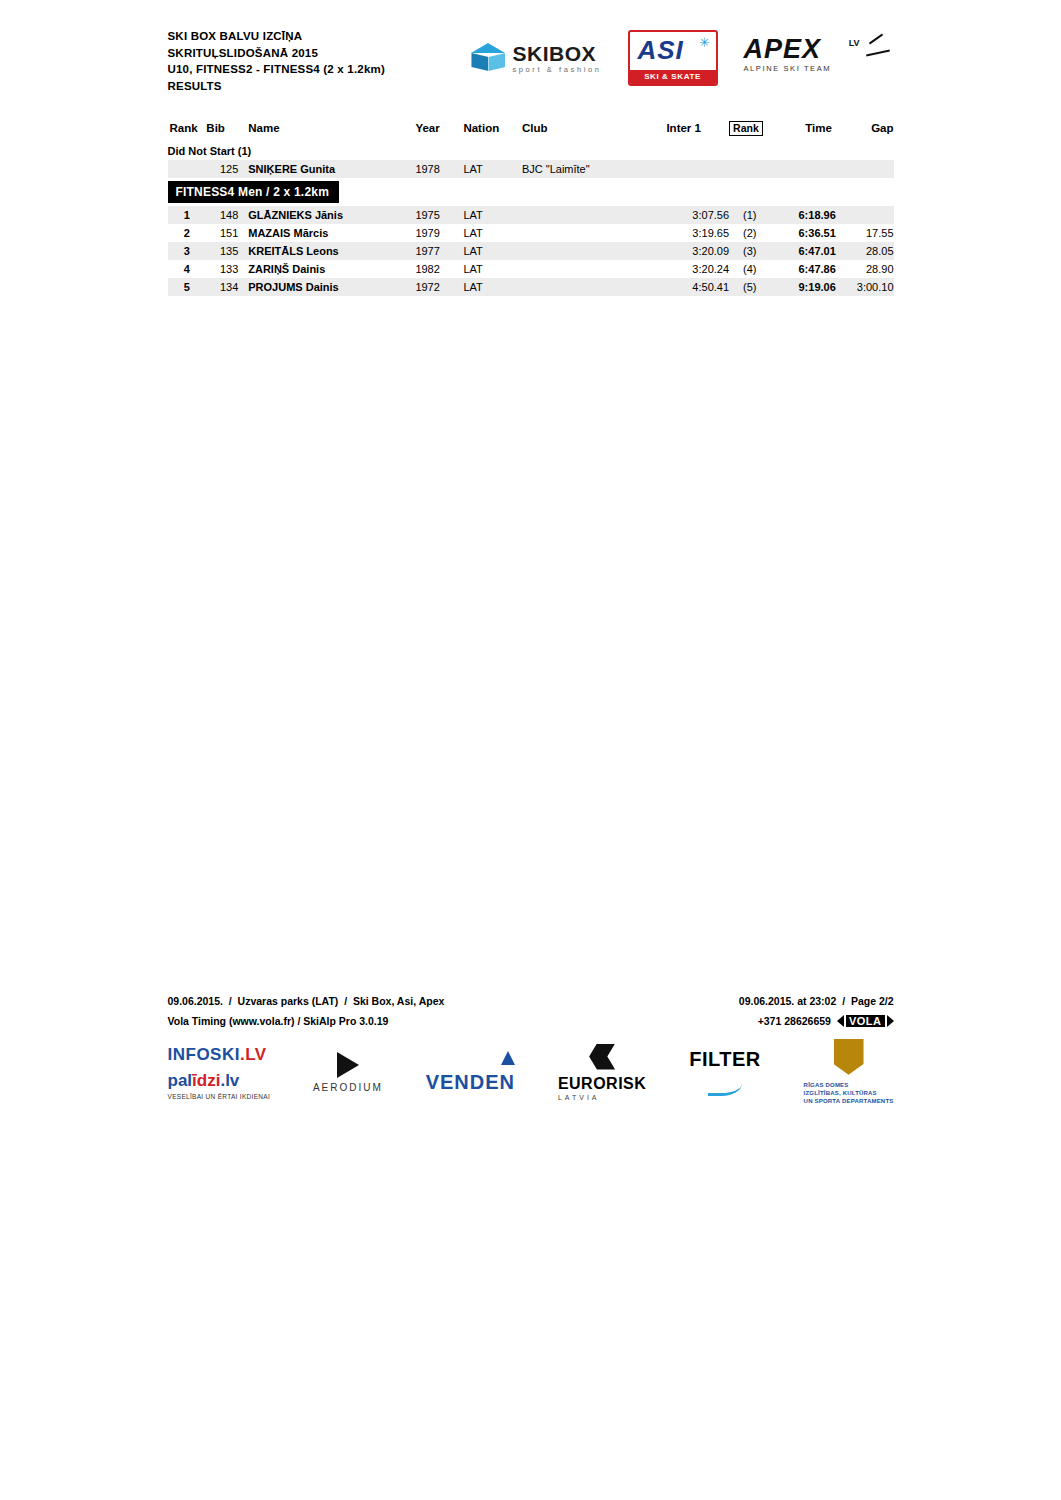SKI BOX BALVU IZCĪŅA
SKRITUĻSLIDOŠANĀ 2015
U10, FITNESS2 - FITNESS4 (2 x 1.2km)
RESULTS
SKIBOX
sport & fashion
ASI
✳
SKI & SKATE
LV
APEX
ALPINE SKI TEAM
| Rank | Bib | Name | Year | Nation | Club | Inter 1 | Rank | Time | Gap |
| --- | --- | --- | --- | --- | --- | --- | --- | --- | --- |
| Did Not Start (1) |
| | 125 | SNIĶERE Gunita | 1978 | LAT | BJC "Laimīte" | | | | |
| FITNESS4 Men / 2 x 1.2km |
| 1 | 148 | GLĀZNIEKS Jānis | 1975 | LAT | | 3:07.56 | (1) | 6:18.96 | |
| 2 | 151 | MAZAIS Mārcis | 1979 | LAT | | 3:19.65 | (2) | 6:36.51 | 17.55 |
| 3 | 135 | KREITĀLS Leons | 1977 | LAT | | 3:20.09 | (3) | 6:47.01 | 28.05 |
| 4 | 133 | ZARIŅŠ Dainis | 1982 | LAT | | 3:20.24 | (4) | 6:47.86 | 28.90 |
| 5 | 134 | PROJUMS Dainis | 1972 | LAT | | 4:50.41 | (5) | 9:19.06 | 3:00.10 |
09.06.2015. / Uzvaras parks (LAT) / Ski Box, Asi, Apex
09.06.2015. at 23:02 / Page 2/2
Vola Timing (www.vola.fr) / SkiAlp Pro 3.0.19
+371 28626659 VOLA
INFOSKI.LV
palīdzi.lv
VESELĪBAI UN ĒRTAI IKDIENAI
AERODIUM
VENDEN
EURORISK
LATVIA
FILTER
RĪGAS DOMES
IZGLĪTĪBAS, KULTŪRAS
UN SPORTA DEPARTAMENTS